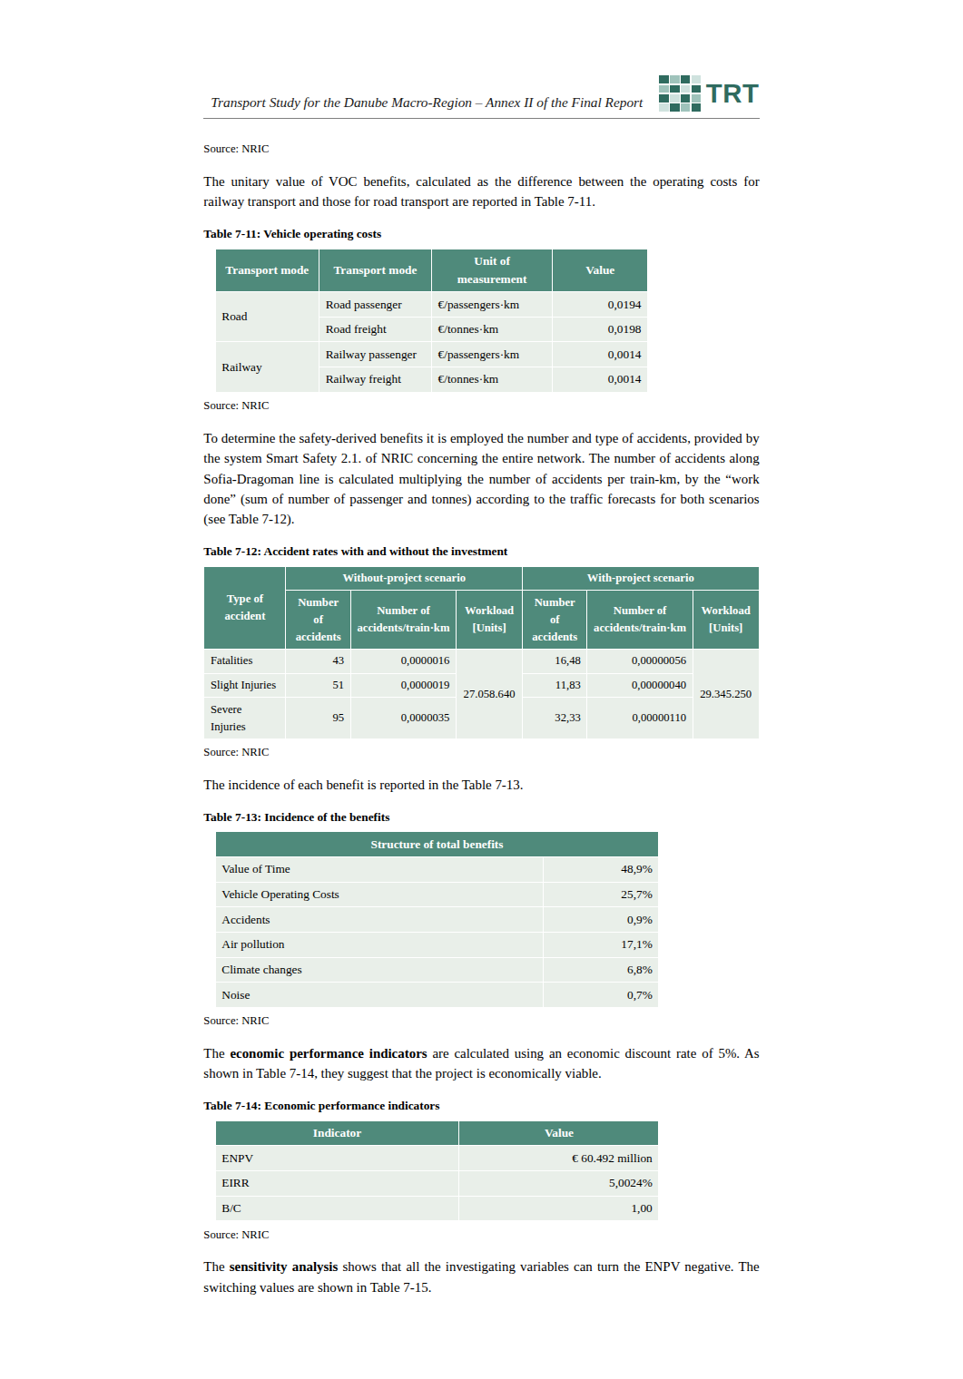Transport Study for the Danube Macro-Region – Annex II of the Final Report
TRT
Source: NRIC
The unitary value of VOC benefits, calculated as the difference between the operating costs for railway transport and those for road transport are reported in Table 7-11.
Table 7-11: Vehicle operating costs
| Transport mode | Transport mode | Unit of measurement | Value |
| --- | --- | --- | --- |
| Road | Road passenger | €/passengers·km | 0,0194 |
| Road freight | €/tonnes·km | 0,0198 |
| Railway | Railway passenger | €/passengers·km | 0,0014 |
| Railway freight | €/tonnes·km | 0,0014 |
Source: NRIC
To determine the safety-derived benefits it is employed the number and type of accidents, provided by the system Smart Safety 2.1. of NRIC concerning the entire network. The number of accidents along Sofia-Dragoman line is calculated multiplying the number of accidents per train-km, by the “work done” (sum of number of passenger and tonnes) according to the traffic forecasts for both scenarios (see Table 7-12).
Table 7-12: Accident rates with and without the investment
| Type of accident | Without-project scenario | With-project scenario |
| --- | --- | --- |
| Number of accidents | Number of accidents/train·km | Workload [Units] | Number of accidents | Number of accidents/train·km | Workload [Units] |
| Fatalities | 43 | 0,0000016 | 27.058.640 | 16,48 | 0,00000056 | 29.345.250 |
| Slight Injuries | 51 | 0,0000019 | 11,83 | 0,00000040 |
| Severe Injuries | 95 | 0,0000035 | 32,33 | 0,00000110 |
Source: NRIC
The incidence of each benefit is reported in the Table 7-13.
Table 7-13: Incidence of the benefits
| Structure of total benefits |
| --- |
| Value of Time | 48,9% |
| Vehicle Operating Costs | 25,7% |
| Accidents | 0,9% |
| Air pollution | 17,1% |
| Climate changes | 6,8% |
| Noise | 0,7% |
Source: NRIC
The economic performance indicators are calculated using an economic discount rate of 5%. As shown in Table 7-14, they suggest that the project is economically viable.
Table 7-14: Economic performance indicators
| Indicator | Value |
| --- | --- |
| ENPV | € 60.492 million |
| EIRR | 5,0024% |
| B/C | 1,00 |
Source: NRIC
The sensitivity analysis shows that all the investigating variables can turn the ENPV negative. The switching values are shown in Table 7-15.